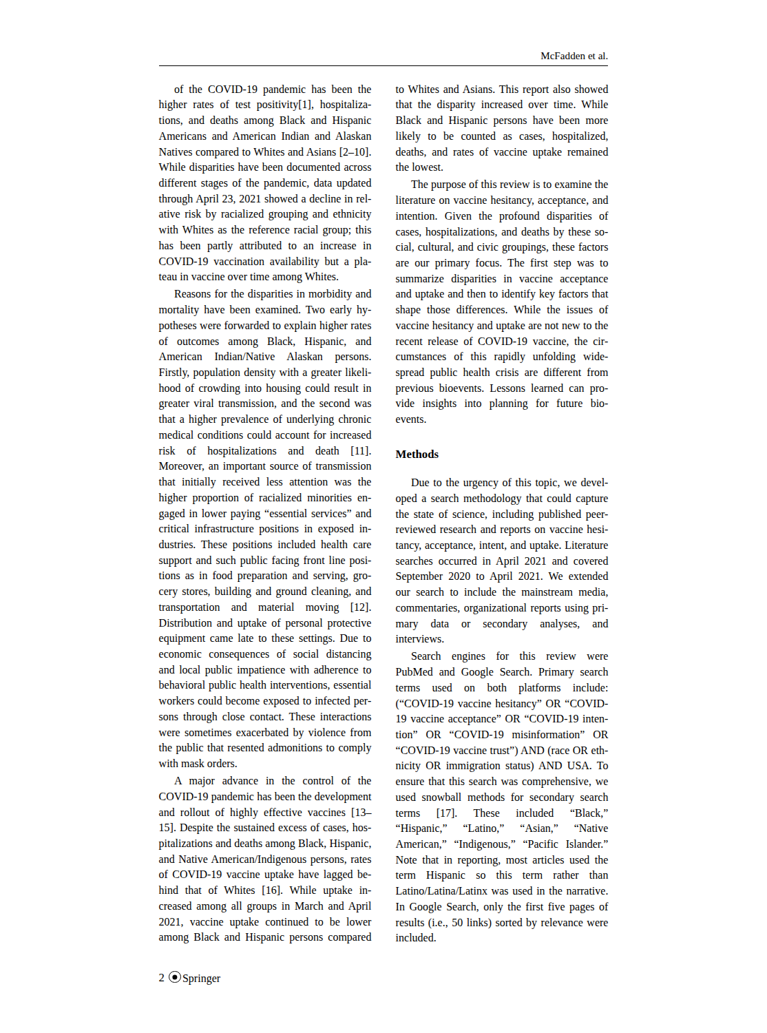McFadden et al.
of the COVID-19 pandemic has been the higher rates of test positivity[1], hospitalizations, and deaths among Black and Hispanic Americans and American Indian and Alaskan Natives compared to Whites and Asians [2–10]. While disparities have been documented across different stages of the pandemic, data updated through April 23, 2021 showed a decline in relative risk by racialized grouping and ethnicity with Whites as the reference racial group; this has been partly attributed to an increase in COVID-19 vaccination availability but a plateau in vaccine over time among Whites.
Reasons for the disparities in morbidity and mortality have been examined. Two early hypotheses were forwarded to explain higher rates of outcomes among Black, Hispanic, and American Indian/Native Alaskan persons. Firstly, population density with a greater likelihood of crowding into housing could result in greater viral transmission, and the second was that a higher prevalence of underlying chronic medical conditions could account for increased risk of hospitalizations and death [11]. Moreover, an important source of transmission that initially received less attention was the higher proportion of racialized minorities engaged in lower paying “essential services” and critical infrastructure positions in exposed industries. These positions included health care support and such public facing front line positions as in food preparation and serving, grocery stores, building and ground cleaning, and transportation and material moving [12]. Distribution and uptake of personal protective equipment came late to these settings. Due to economic consequences of social distancing and local public impatience with adherence to behavioral public health interventions, essential workers could become exposed to infected persons through close contact. These interactions were sometimes exacerbated by violence from the public that resented admonitions to comply with mask orders.
A major advance in the control of the COVID-19 pandemic has been the development and rollout of highly effective vaccines [13–15]. Despite the sustained excess of cases, hospitalizations and deaths among Black, Hispanic, and Native American/Indigenous persons, rates of COVID-19 vaccine uptake have lagged behind that of Whites [16]. While uptake increased among all groups in March and April 2021, vaccine uptake continued to be lower among Black and Hispanic persons compared to Whites and Asians. This report also showed that the disparity increased over time. While Black and Hispanic persons have been more likely to be counted as cases, hospitalized, deaths, and rates of vaccine uptake remained the lowest.
The purpose of this review is to examine the literature on vaccine hesitancy, acceptance, and intention. Given the profound disparities of cases, hospitalizations, and deaths by these social, cultural, and civic groupings, these factors are our primary focus. The first step was to summarize disparities in vaccine acceptance and uptake and then to identify key factors that shape those differences. While the issues of vaccine hesitancy and uptake are not new to the recent release of COVID-19 vaccine, the circumstances of this rapidly unfolding widespread public health crisis are different from previous bioevents. Lessons learned can provide insights into planning for future bio-events.
Methods
Due to the urgency of this topic, we developed a search methodology that could capture the state of science, including published peer-reviewed research and reports on vaccine hesitancy, acceptance, intent, and uptake. Literature searches occurred in April 2021 and covered September 2020 to April 2021. We extended our search to include the mainstream media, commentaries, organizational reports using primary data or secondary analyses, and interviews.
Search engines for this review were PubMed and Google Search. Primary search terms used on both platforms include: (“COVID-19 vaccine hesitancy” OR “COVID-19 vaccine acceptance” OR “COVID-19 intention” OR “COVID-19 misinformation” OR “COVID-19 vaccine trust”) AND (race OR ethnicity OR immigration status) AND USA. To ensure that this search was comprehensive, we used snowball methods for secondary search terms [17]. These included “Black,” “Hispanic,” “Latino,” “Asian,” “Native American,” “Indigenous,” “Pacific Islander.” Note that in reporting, most articles used the term Hispanic so this term rather than Latino/Latina/Latinx was used in the narrative. In Google Search, only the first five pages of results (i.e., 50 links) sorted by relevance were included.
2 Springer